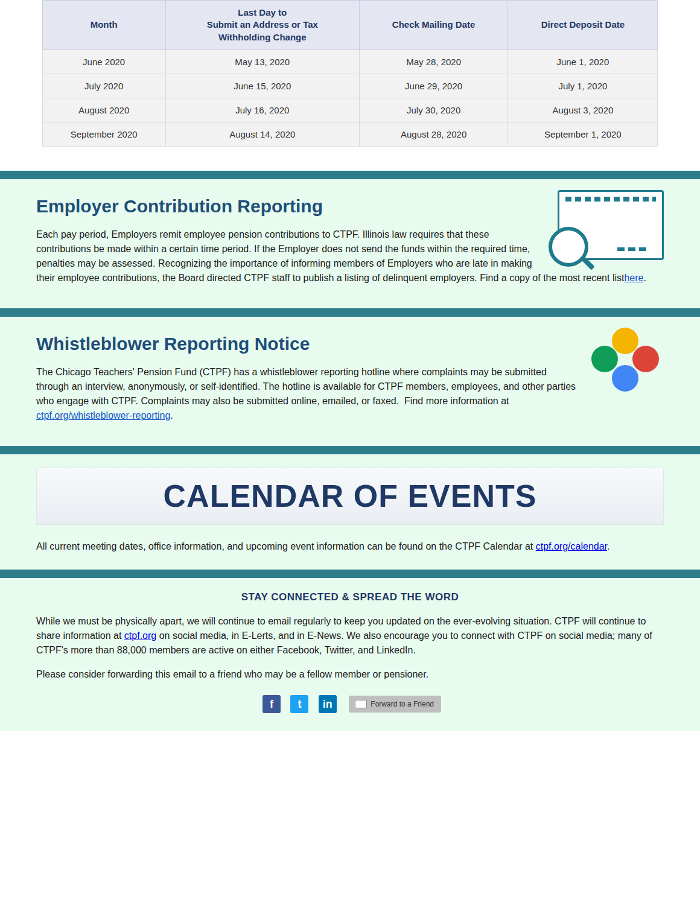| Month | Last Day to Submit an Address or Tax Withholding Change | Check Mailing Date | Direct Deposit Date |
| --- | --- | --- | --- |
| June 2020 | May 13, 2020 | May 28, 2020 | June 1, 2020 |
| July 2020 | June 15, 2020 | June 29, 2020 | July 1, 2020 |
| August 2020 | July 16, 2020 | July 30, 2020 | August 3, 2020 |
| September 2020 | August 14, 2020 | August 28, 2020 | September 1, 2020 |
Employer Contribution Reporting
Each pay period, Employers remit employee pension contributions to CTPF. Illinois law requires that these contributions be made within a certain time period. If the Employer does not send the funds within the required time, penalties may be assessed. Recognizing the importance of informing members of Employers who are late in making their employee contributions, the Board directed CTPF staff to publish a listing of delinquent employers. Find a copy of the most recent listhere.
Whistleblower Reporting Notice
The Chicago Teachers' Pension Fund (CTPF) has a whistleblower reporting hotline where complaints may be submitted through an interview, anonymously, or self-identified. The hotline is available for CTPF members, employees, and other parties who engage with CTPF. Complaints may also be submitted online, emailed, or faxed. Find more information at ctpf.org/whistleblower-reporting.
CALENDAR OF EVENTS
All current meeting dates, office information, and upcoming event information can be found on the CTPF Calendar at ctpf.org/calendar.
STAY CONNECTED & SPREAD THE WORD
While we must be physically apart, we will continue to email regularly to keep you updated on the ever-evolving situation. CTPF will continue to share information at ctpf.org on social media, in E-Lerts, and in E-News. We also encourage you to connect with CTPF on social media; many of CTPF's more than 88,000 members are active on either Facebook, Twitter, and LinkedIn.
Please consider forwarding this email to a friend who may be a fellow member or pensioner.
f t in Forward to a Friend